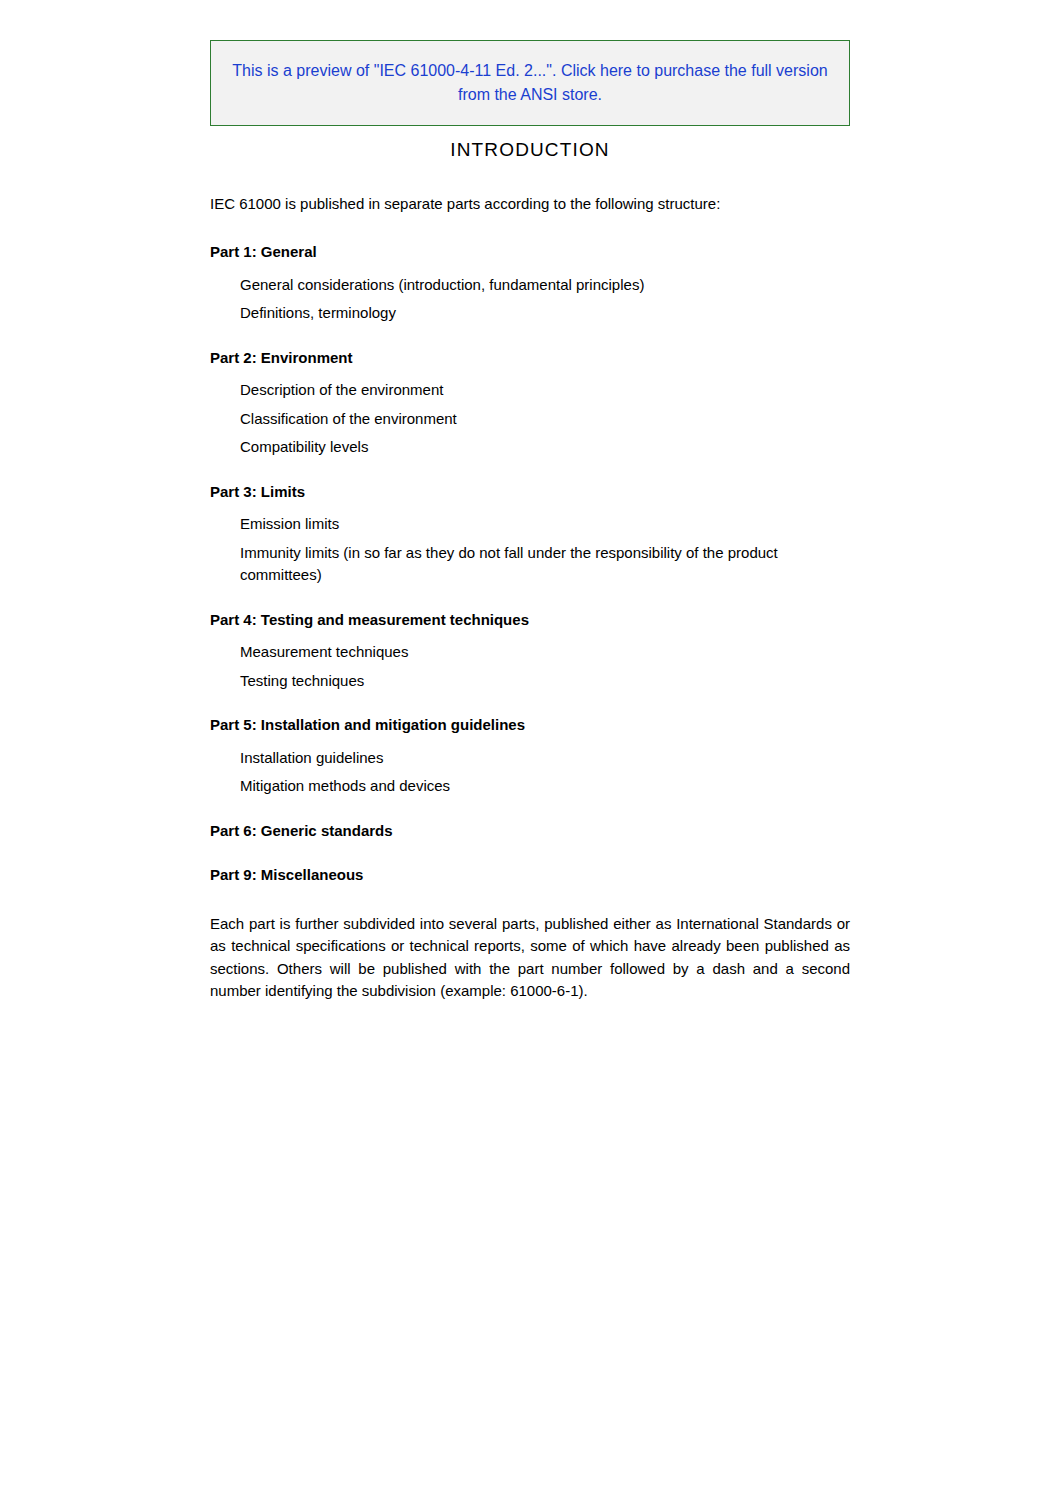This is a preview of "IEC 61000-4-11 Ed. 2...". Click here to purchase the full version from the ANSI store.
INTRODUCTION
IEC 61000 is published in separate parts according to the following structure:
Part 1: General
General considerations (introduction, fundamental principles)
Definitions, terminology
Part 2: Environment
Description of the environment
Classification of the environment
Compatibility levels
Part 3: Limits
Emission limits
Immunity limits (in so far as they do not fall under the responsibility of the product committees)
Part 4: Testing and measurement techniques
Measurement techniques
Testing techniques
Part 5: Installation and mitigation guidelines
Installation guidelines
Mitigation methods and devices
Part 6: Generic standards
Part 9: Miscellaneous
Each part is further subdivided into several parts, published either as International Standards or as technical specifications or technical reports, some of which have already been published as sections. Others will be published with the part number followed by a dash and a second number identifying the subdivision (example: 61000-6-1).